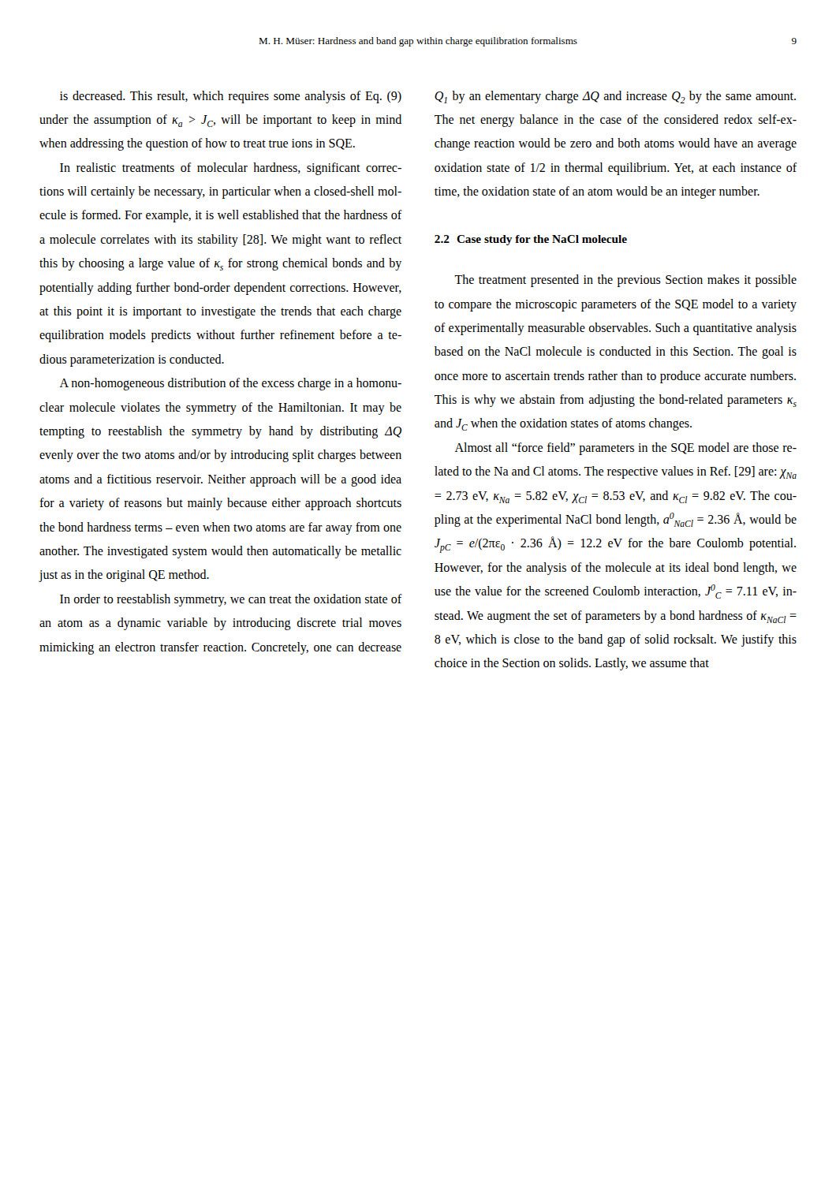M. H. Müser: Hardness and band gap within charge equilibration formalisms 9
is decreased. This result, which requires some analysis of Eq. (9) under the assumption of κa > JC, will be important to keep in mind when addressing the question of how to treat true ions in SQE.
In realistic treatments of molecular hardness, significant corrections will certainly be necessary, in particular when a closed-shell molecule is formed. For example, it is well established that the hardness of a molecule correlates with its stability [28]. We might want to reflect this by choosing a large value of κs for strong chemical bonds and by potentially adding further bond-order dependent corrections. However, at this point it is important to investigate the trends that each charge equilibration models predicts without further refinement before a tedious parameterization is conducted.
A non-homogeneous distribution of the excess charge in a homonuclear molecule violates the symmetry of the Hamiltonian. It may be tempting to reestablish the symmetry by hand by distributing ΔQ evenly over the two atoms and/or by introducing split charges between atoms and a fictitious reservoir. Neither approach will be a good idea for a variety of reasons but mainly because either approach shortcuts the bond hardness terms – even when two atoms are far away from one another. The investigated system would then automatically be metallic just as in the original QE method.
In order to reestablish symmetry, we can treat the oxidation state of an atom as a dynamic variable by introducing discrete trial moves mimicking an electron transfer reaction. Concretely, one can decrease Q1 by an elementary charge ΔQ and increase Q2 by the same amount. The net energy balance in the case of the considered redox self-exchange reaction would be zero and both atoms would have an average oxidation state of 1/2 in thermal equilibrium. Yet, at each instance of time, the oxidation state of an atom would be an integer number.
2.2 Case study for the NaCl molecule
The treatment presented in the previous Section makes it possible to compare the microscopic parameters of the SQE model to a variety of experimentally measurable observables. Such a quantitative analysis based on the NaCl molecule is conducted in this Section. The goal is once more to ascertain trends rather than to produce accurate numbers. This is why we abstain from adjusting the bond-related parameters κs and JC when the oxidation states of atoms changes.
Almost all “force field” parameters in the SQE model are those related to the Na and Cl atoms. The respective values in Ref. [29] are: χNa = 2.73 eV, κNa = 5.82 eV, χCl = 8.53 eV, and κCl = 9.82 eV. The coupling at the experimental NaCl bond length, a0NaCl = 2.36 Å, would be JpC = e/(2πε0 · 2.36 Å) = 12.2 eV for the bare Coulomb potential. However, for the analysis of the molecule at its ideal bond length, we use the value for the screened Coulomb interaction, J0C = 7.11 eV, instead. We augment the set of parameters by a bond hardness of κNaCl = 8 eV, which is close to the band gap of solid rocksalt. We justify this choice in the Section on solids. Lastly, we assume that